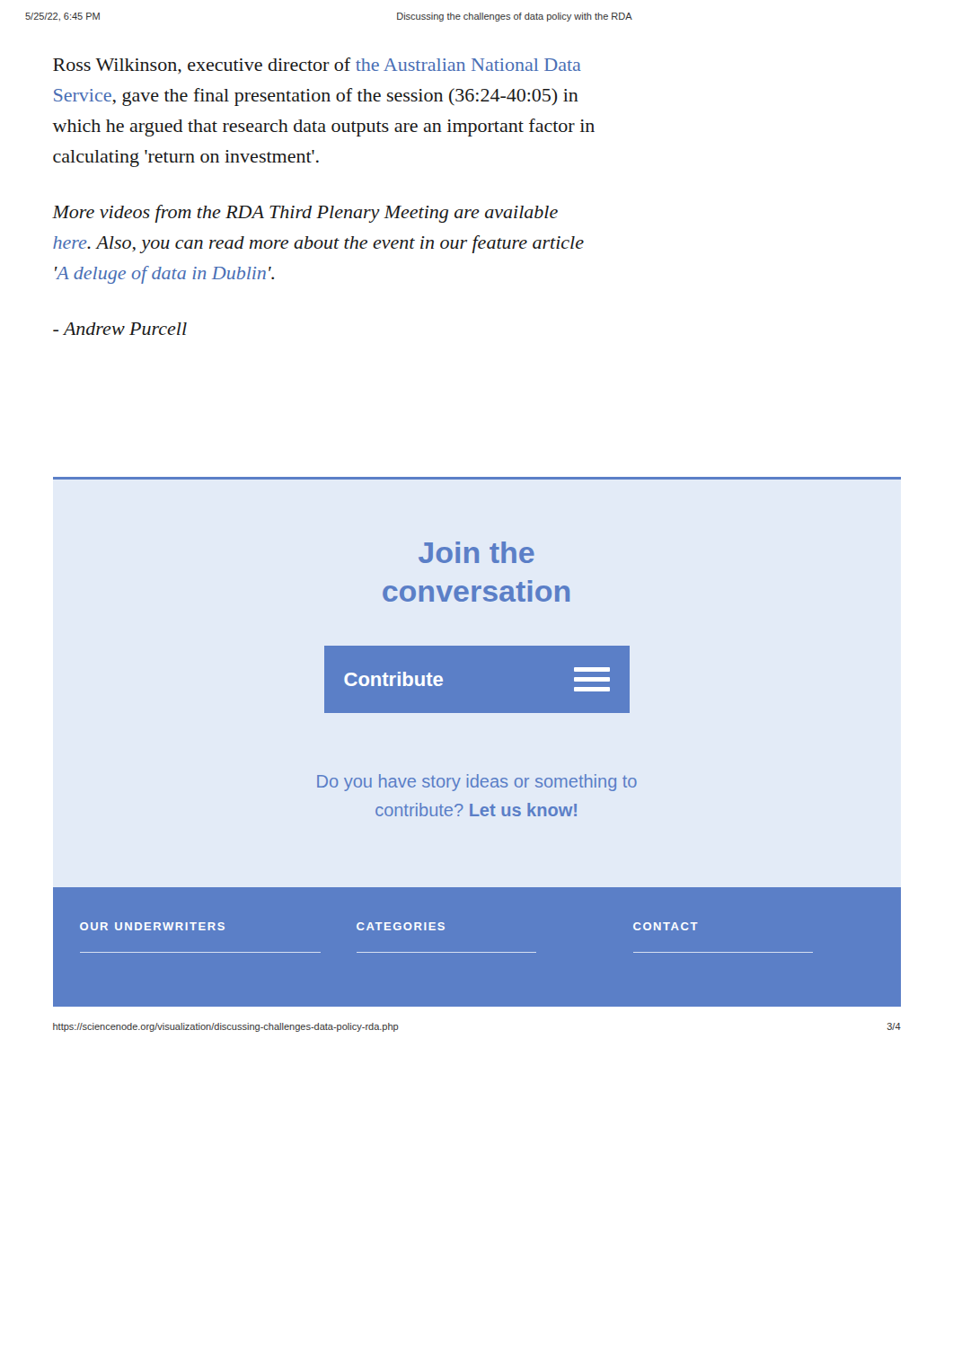5/25/22, 6:45 PM
Discussing the challenges of data policy with the RDA
Ross Wilkinson, executive director of the Australian National Data Service, gave the final presentation of the session (36:24-40:05) in which he argued that research data outputs are an important factor in calculating 'return on investment'.
More videos from the RDA Third Plenary Meeting are available here. Also, you can read more about the event in our feature article 'A deluge of data in Dublin'.
- Andrew Purcell
Join the conversation
Contribute
Do you have story ideas or something to contribute? Let us know!
Our Underwriters
Categories
Contact
https://sciencenode.org/visualization/discussing-challenges-data-policy-rda.php 3/4